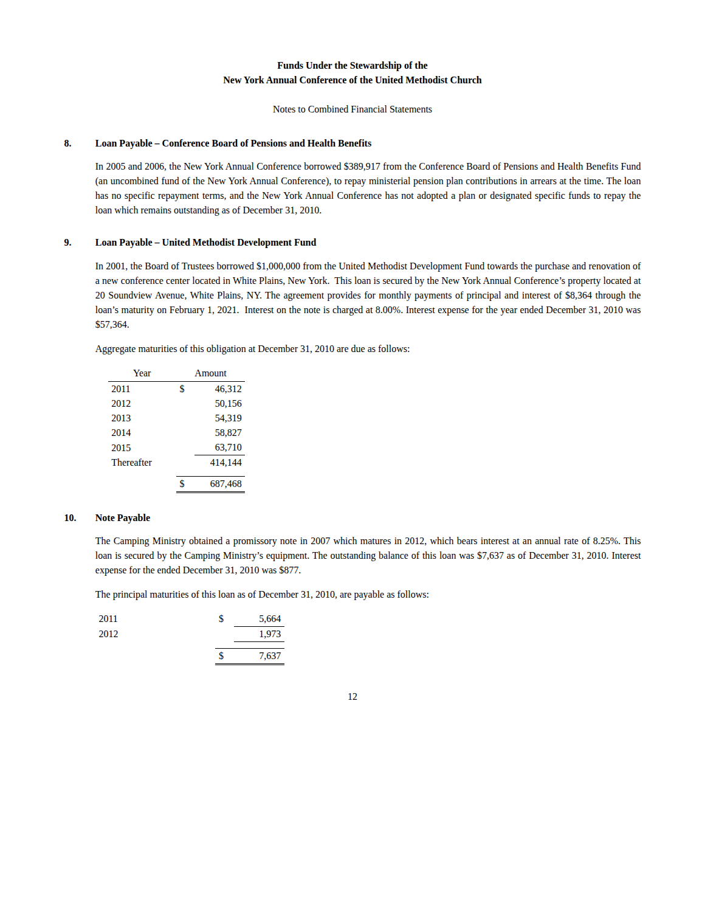Funds Under the Stewardship of the New York Annual Conference of the United Methodist Church
Notes to Combined Financial Statements
8. Loan Payable – Conference Board of Pensions and Health Benefits
In 2005 and 2006, the New York Annual Conference borrowed $389,917 from the Conference Board of Pensions and Health Benefits Fund (an uncombined fund of the New York Annual Conference), to repay ministerial pension plan contributions in arrears at the time. The loan has no specific repayment terms, and the New York Annual Conference has not adopted a plan or designated specific funds to repay the loan which remains outstanding as of December 31, 2010.
9. Loan Payable – United Methodist Development Fund
In 2001, the Board of Trustees borrowed $1,000,000 from the United Methodist Development Fund towards the purchase and renovation of a new conference center located in White Plains, New York. This loan is secured by the New York Annual Conference’s property located at 20 Soundview Avenue, White Plains, NY. The agreement provides for monthly payments of principal and interest of $8,364 through the loan’s maturity on February 1, 2021. Interest on the note is charged at 8.00%. Interest expense for the year ended December 31, 2010 was $57,364.
Aggregate maturities of this obligation at December 31, 2010 are due as follows:
| Year | Amount |
| --- | --- |
| 2011 | $ | 46,312 |
| 2012 | | 50,156 |
| 2013 | | 54,319 |
| 2014 | | 58,827 |
| 2015 | | 63,710 |
| Thereafter | | 414,144 |
| | $ | 687,468 |
10. Note Payable
The Camping Ministry obtained a promissory note in 2007 which matures in 2012, which bears interest at an annual rate of 8.25%. This loan is secured by the Camping Ministry’s equipment. The outstanding balance of this loan was $7,637 as of December 31, 2010. Interest expense for the ended December 31, 2010 was $877.
The principal maturities of this loan as of December 31, 2010, are payable as follows:
| 2011 | $ | 5,664 |
| 2012 | | 1,973 |
| | $ | 7,637 |
12